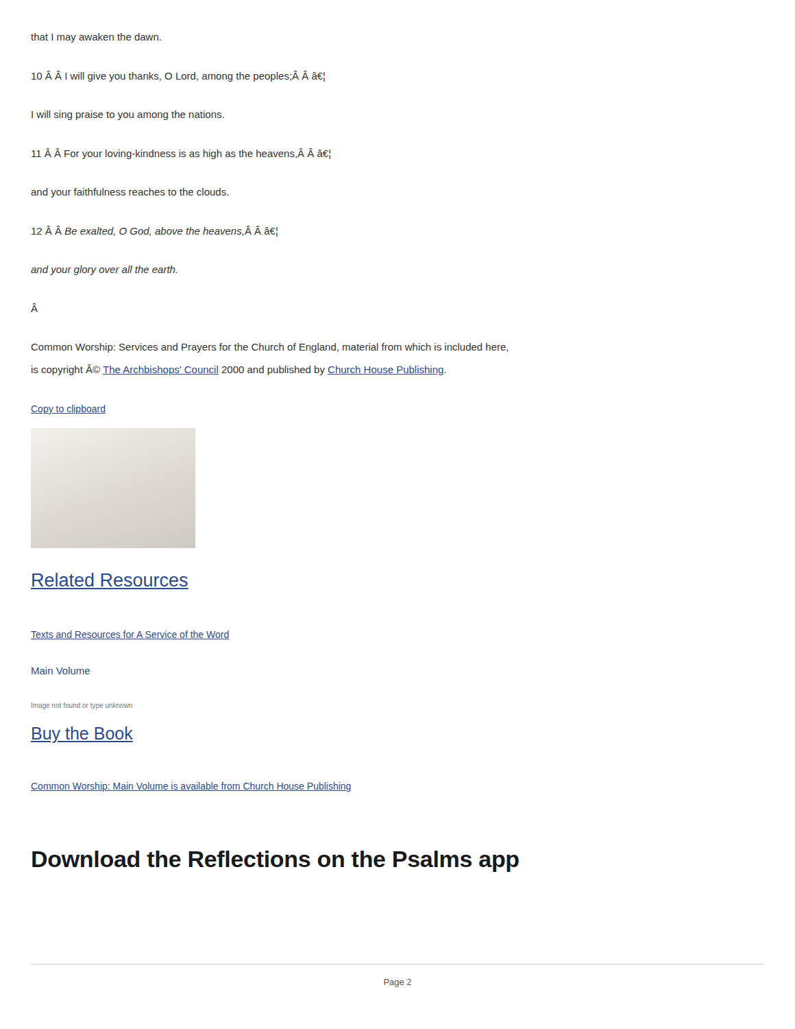that I may awaken the dawn.
10 Â Â I will give you thanks, O Lord, among the peoples;Â Â â€¦
I will sing praise to you among the nations.
11 Â Â For your loving-kindness is as high as the heavens,Â Â â€¦
and your faithfulness reaches to the clouds.
12 Â Â Be exalted, O God, above the heavens, Â Â â€¦
and your glory over all the earth.
Â
Common Worship: Services and Prayers for the Church of England, material from which is included here,
is copyright Â© The Archbishops' Council 2000 and published by Church House Publishing.
Copy to clipboard
Related Resources
Texts and Resources for A Service of the Word
Main Volume
Image not found or type unknown
Buy the Book
Common Worship: Main Volume is available from Church House Publishing
Download the Reflections on the Psalms app
Page 2